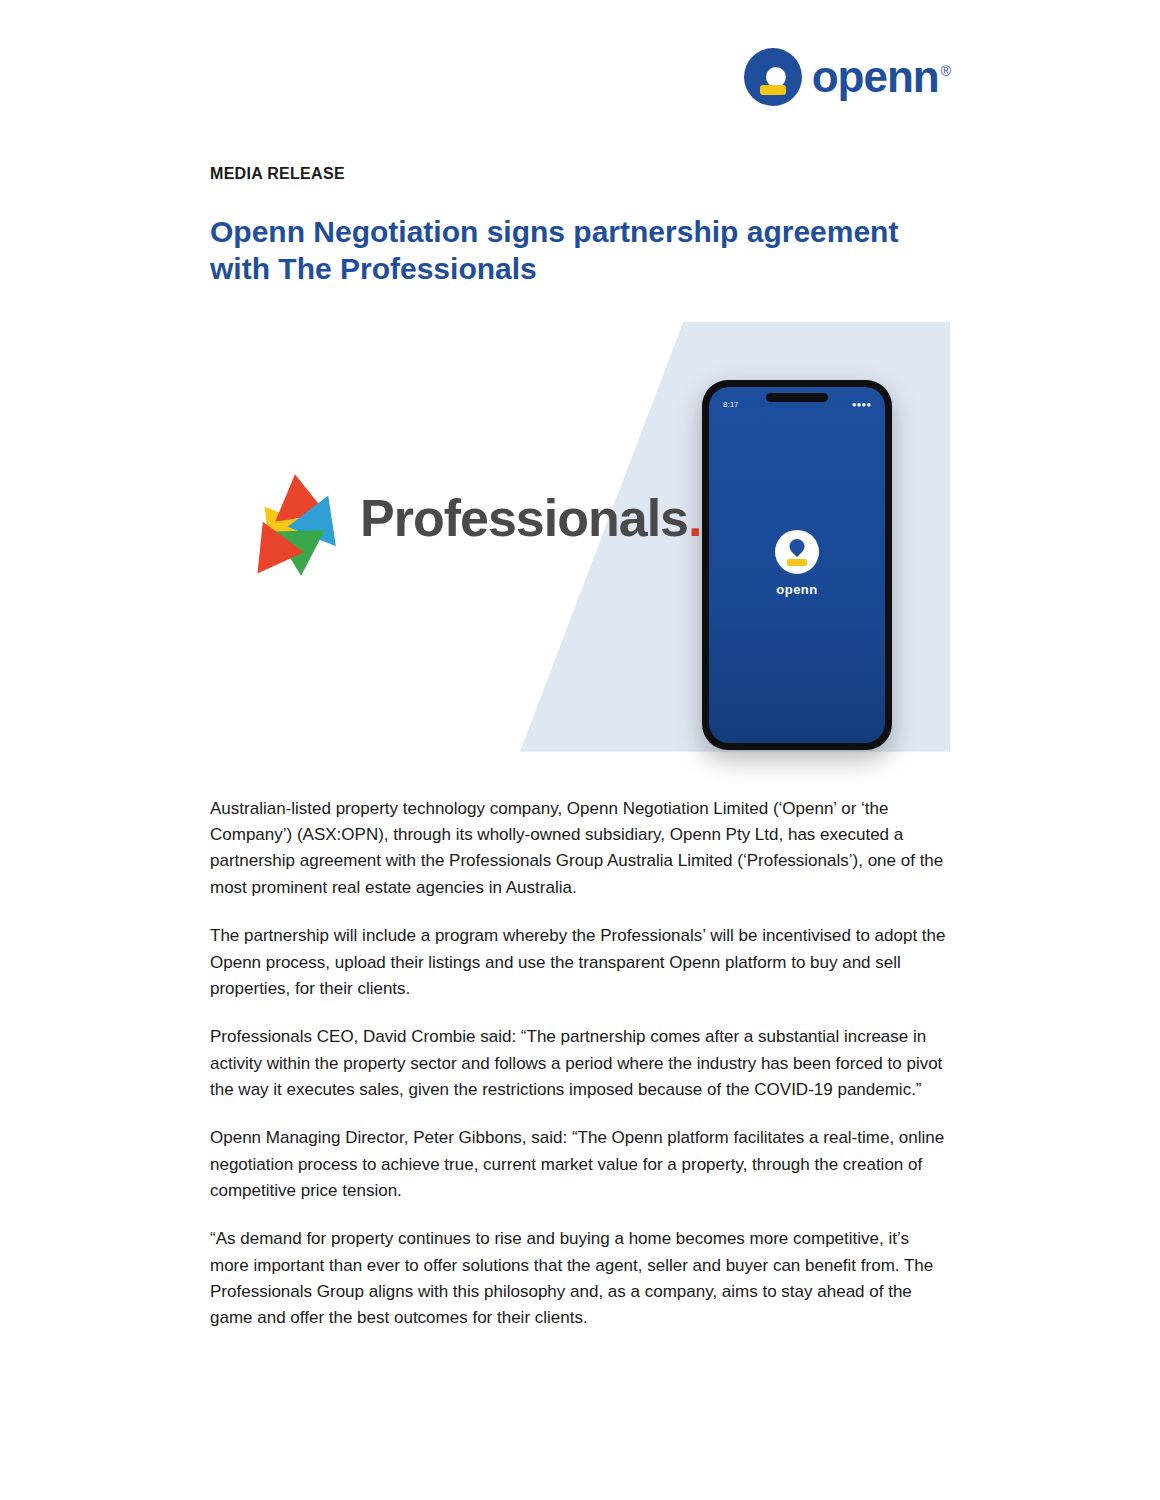openn®
MEDIA RELEASE
Openn Negotiation signs partnership agreement with The Professionals
Professionals.
8:17 ●●●●
openn
Australian-listed property technology company, Openn Negotiation Limited (‘Openn’ or ‘the Company’) (ASX:OPN), through its wholly-owned subsidiary, Openn Pty Ltd, has executed a partnership agreement with the Professionals Group Australia Limited (‘Professionals’), one of the most prominent real estate agencies in Australia.
The partnership will include a program whereby the Professionals’ will be incentivised to adopt the Openn process, upload their listings and use the transparent Openn platform to buy and sell properties, for their clients.
Professionals CEO, David Crombie said: “The partnership comes after a substantial increase in activity within the property sector and follows a period where the industry has been forced to pivot the way it executes sales, given the restrictions imposed because of the COVID-19 pandemic.”
Openn Managing Director, Peter Gibbons, said: “The Openn platform facilitates a real-time, online negotiation process to achieve true, current market value for a property, through the creation of competitive price tension.
“As demand for property continues to rise and buying a home becomes more competitive, it’s more important than ever to offer solutions that the agent, seller and buyer can benefit from. The Professionals Group aligns with this philosophy and, as a company, aims to stay ahead of the game and offer the best outcomes for their clients.